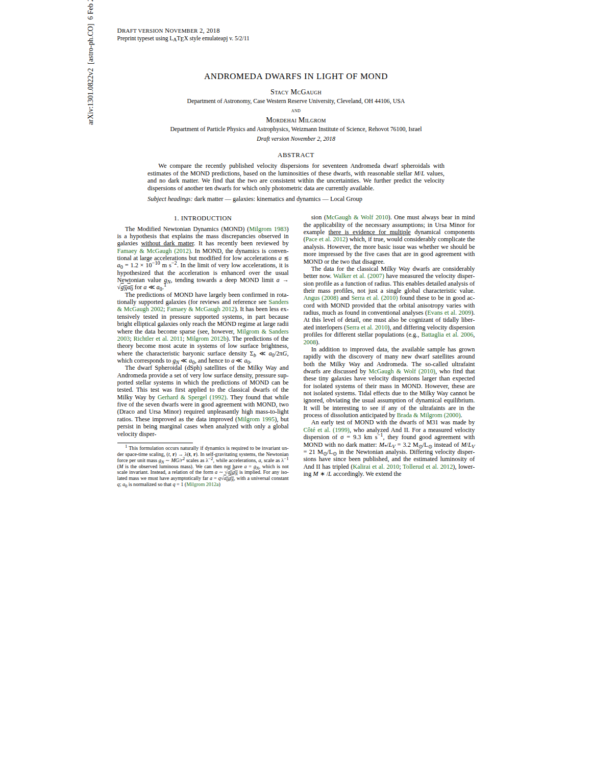arXiv:1301.0822v2 [astro-ph.CO] 6 Feb 2013
DRAFT VERSION NOVEMBER 2, 2018
Preprint typeset using LATEX style emulateapj v. 5/2/11
ANDROMEDA DWARFS IN LIGHT OF MOND
Stacy McGaugh
Department of Astronomy, Case Western Reserve University, Cleveland, OH 44106, USA
and
Mordehai Milgrom
Department of Particle Physics and Astrophysics, Weizmann Institute of Science, Rehovot 76100, Israel
Draft version November 2, 2018
ABSTRACT
We compare the recently published velocity dispersions for seventeen Andromeda dwarf spheroidals with estimates of the MOND predictions, based on the luminosities of these dwarfs, with reasonable stellar M/L values, and no dark matter. We find that the two are consistent within the uncertainties. We further predict the velocity dispersions of another ten dwarfs for which only photometric data are currently available.
Subject headings: dark matter — galaxies: kinematics and dynamics — Local Group
1. INTRODUCTION
The Modified Newtonian Dynamics (MOND) (Milgrom 1983) is a hypothesis that explains the mass discrepancies observed in galaxies without dark matter. It has recently been reviewed by Famaey & McGaugh (2012). In MOND, the dynamics is conventional at large accelerations but modified for low accelerations a ≲ a0 = 1.2 × 10−10 m s−2. In the limit of very low accelerations, it is hypothesized that the acceleration is enhanced over the usual Newtonian value gN, tending towards a deep MOND limit a → √gNa0 for a ≪ a0.1
The predictions of MOND have largely been confirmed in rotationally supported galaxies (for reviews and reference see Sanders & McGaugh 2002; Famaey & McGaugh 2012). It has been less extensively tested in pressure supported systems, in part because bright elliptical galaxies only reach the MOND regime at large radii where the data become sparse (see, however, Milgrom & Sanders 2003; Richtler et al. 2011; Milgrom 2012b). The predictions of the theory become most acute in systems of low surface brightness, where the characteristic baryonic surface density Σb ≪ a0/2πG, which corresponds to gN ≪ a0, and hence to a ≪ a0.
The dwarf Spheroidal (dSph) satellites of the Milky Way and Andromeda provide a set of very low surface density, pressure supported stellar systems in which the predictions of MOND can be tested. This test was first applied to the classical dwarfs of the Milky Way by Gerhard & Spergel (1992). They found that while five of the seven dwarfs were in good agreement with MOND, two (Draco and Ursa Minor) required unpleasantly high mass-to-light ratios. These improved as the data improved (Milgrom 1995), but persist in being marginal cases when analyzed with only a global velocity disper-
1 This formulation occurs naturally if dynamics is required to be invariant under space-time scaling, (t, r) → λ(t, r). In self-gravitating systems, the Newtonian force per unit mass gN ∼ MG/r2 scales as λ−2, while accelerations, a, scale as λ−1 (M is the observed luminous mass). We can then not have a = gN, which is not scale invariant. Instead, a relation of the form a ∼ √a0gN is implied. For any isolated mass we must have asymptotically far a = q√a0gN, with a universal constant q; a0 is normalized so that q = 1 (Milgrom 2012a)
sion (McGaugh & Wolf 2010). One must always bear in mind the applicability of the necessary assumptions; in Ursa Minor for example there is evidence for multiple dynamical components (Pace et al. 2012) which, if true, would considerably complicate the analysis. However, the more basic issue was whether we should be more impressed by the five cases that are in good agreement with MOND or the two that disagree.
The data for the classical Milky Way dwarfs are considerably better now. Walker et al. (2007) have measured the velocity dispersion profile as a function of radius. This enables detailed analysis of their mass profiles, not just a single global characteristic value. Angus (2008) and Serra et al. (2010) found these to be in good accord with MOND provided that the orbital anisotropy varies with radius, much as found in conventional analyses (Evans et al. 2009). At this level of detail, one must also be cognizant of tidally liberated interlopers (Serra et al. 2010), and differing velocity dispersion profiles for different stellar populations (e.g., Battaglia et al. 2006, 2008).
In addition to improved data, the available sample has grown rapidly with the discovery of many new dwarf satellites around both the Milky Way and Andromeda. The so-called ultrafaint dwarfs are discussed by McGaugh & Wolf (2010), who find that these tiny galaxies have velocity dispersions larger than expected for isolated systems of their mass in MOND. However, these are not isolated systems. Tidal effects due to the Milky Way cannot be ignored, obviating the usual assumption of dynamical equilibrium. It will be interesting to see if any of the ultrafaints are in the process of dissolution anticipated by Brada & Milgrom (2000).
An early test of MOND with the dwarfs of M31 was made by Côté et al. (1999), who analyzed And II. For a measured velocity dispersion of σ = 9.3 km s−1, they found good agreement with MOND with no dark matter: M*/LV = 3.2 M⊙/L⊙ instead of M/LV = 21 M⊙/L⊙ in the Newtonian analysis. Differing velocity dispersions have since been published, and the estimated luminosity of And II has tripled (Kalirai et al. 2010; Tollerud et al. 2012), lowering M ∗ /L accordingly. We extend the